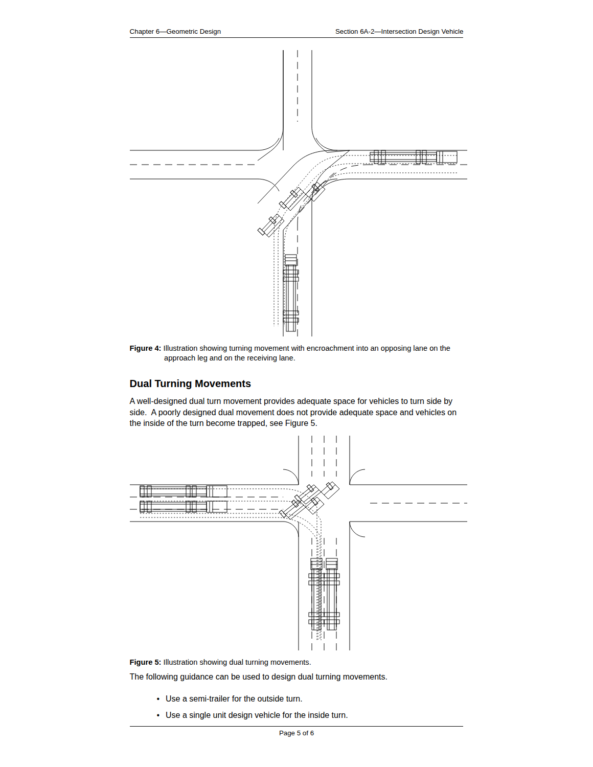Chapter 6—Geometric Design
Section 6A-2—Intersection Design Vehicle
Figure 4: Illustration showing turning movement with encroachment into an opposing lane on the approach leg and on the receiving lane.
Dual Turning Movements
A well-designed dual turn movement provides adequate space for vehicles to turn side by side. A poorly designed dual movement does not provide adequate space and vehicles on the inside of the turn become trapped, see Figure 5.
Figure 5: Illustration showing dual turning movements.
The following guidance can be used to design dual turning movements.
Use a semi-trailer for the outside turn.
Use a single unit design vehicle for the inside turn.
Page 5 of 6